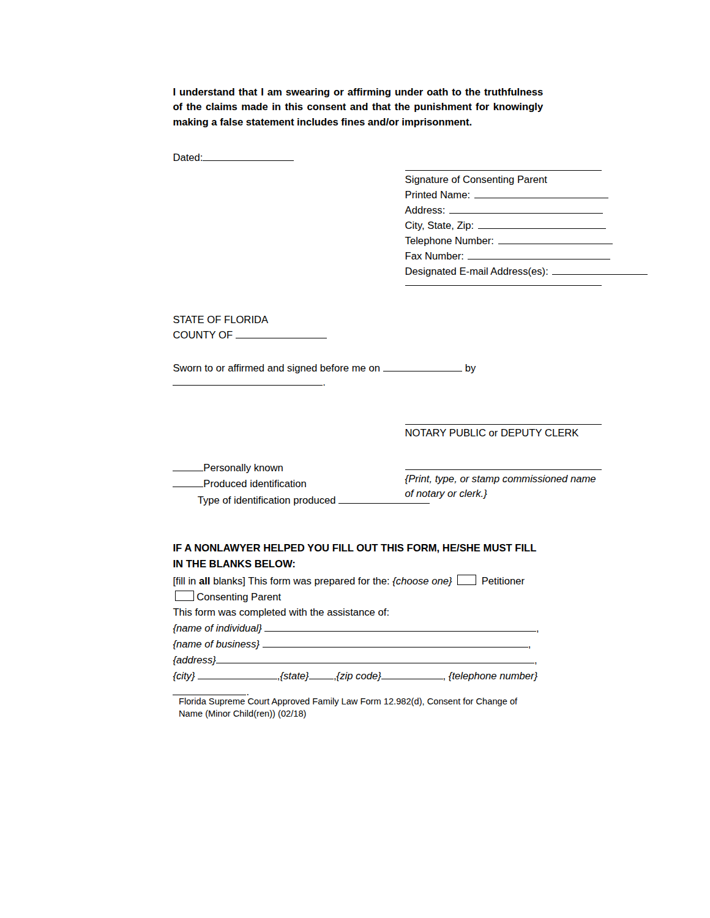I understand that I am swearing or affirming under oath to the truthfulness of the claims made in this consent and that the punishment for knowingly making a false statement includes fines and/or imprisonment.
Dated:
Signature of Consenting Parent
Printed Name:
Address:
City, State, Zip:
Telephone Number:
Fax Number:
Designated E-mail Address(es):
STATE OF FLORIDA
COUNTY OF
Sworn to or affirmed and signed before me on by .
NOTARY PUBLIC or DEPUTY CLERK
{Print, type, or stamp commissioned name of notary or clerk.}
Personally known
Produced identification
Type of identification produced
IF A NONLAWYER HELPED YOU FILL OUT THIS FORM, HE/SHE MUST FILL IN THE BLANKS BELOW:
[fill in all blanks] This form was prepared for the: {choose one} Petitioner Consenting Parent
This form was completed with the assistance of:
{name of individual} ,
{name of business} ,
{address} ,
{city} ,{state} ,{zip code} , {telephone number} .
Florida Supreme Court Approved Family Law Form 12.982(d), Consent for Change of Name (Minor Child(ren)) (02/18)